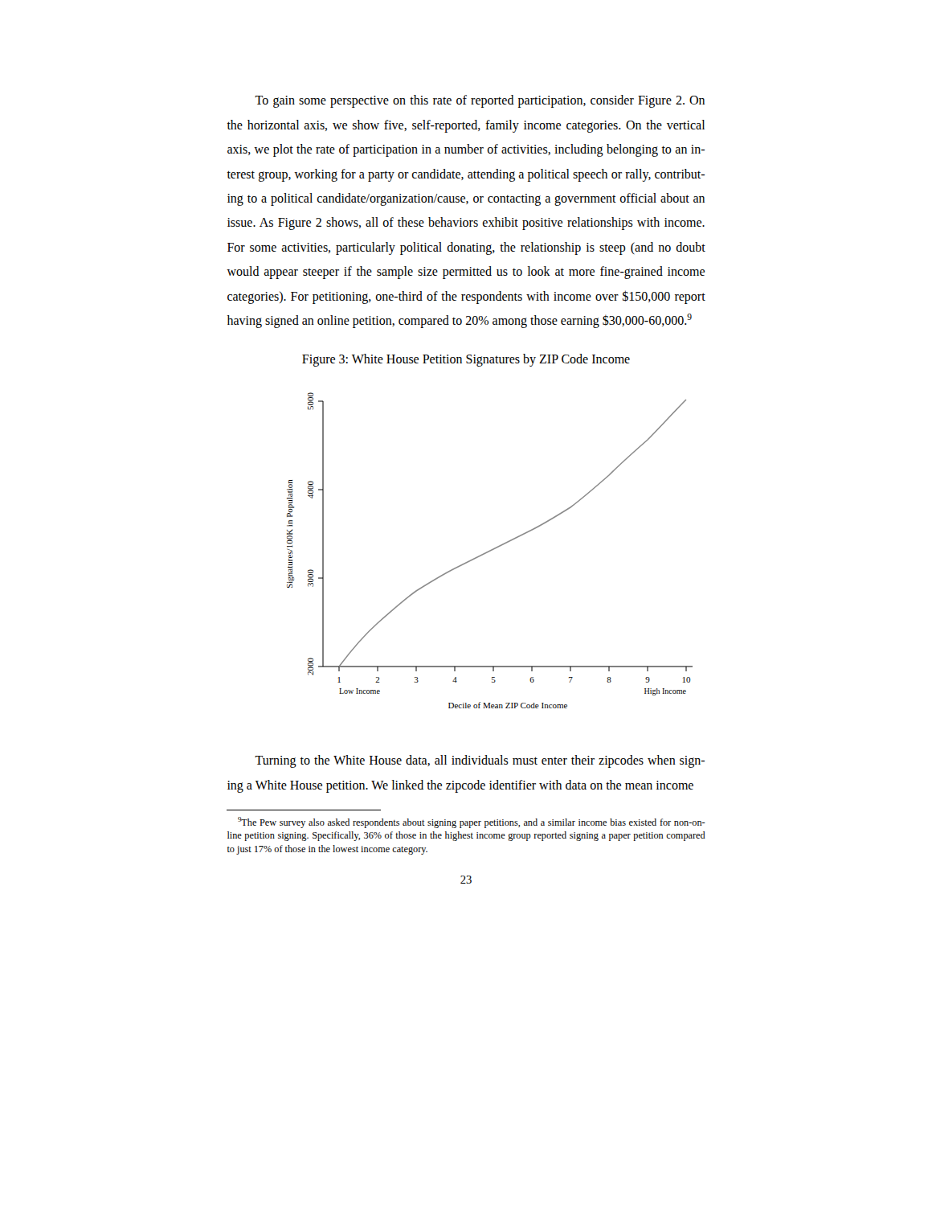To gain some perspective on this rate of reported participation, consider Figure 2. On the horizontal axis, we show five, self-reported, family income categories. On the vertical axis, we plot the rate of participation in a number of activities, including belonging to an interest group, working for a party or candidate, attending a political speech or rally, contributing to a political candidate/organization/cause, or contacting a government official about an issue. As Figure 2 shows, all of these behaviors exhibit positive relationships with income. For some activities, particularly political donating, the relationship is steep (and no doubt would appear steeper if the sample size permitted us to look at more fine-grained income categories). For petitioning, one-third of the respondents with income over $150,000 report having signed an online petition, compared to 20% among those earning $30,000-60,000.9
Figure 3: White House Petition Signatures by ZIP Code Income
5000 4000 3000 2000 Signatures/100K in Population 1 2 3 4 5 6 7 8 9 10 Low Income High Income Decile of Mean ZIP Code Income
Turning to the White House data, all individuals must enter their zipcodes when signing a White House petition. We linked the zipcode identifier with data on the mean income
9The Pew survey also asked respondents about signing paper petitions, and a similar income bias existed for non-online petition signing. Specifically, 36% of those in the highest income group reported signing a paper petition compared to just 17% of those in the lowest income category.
23